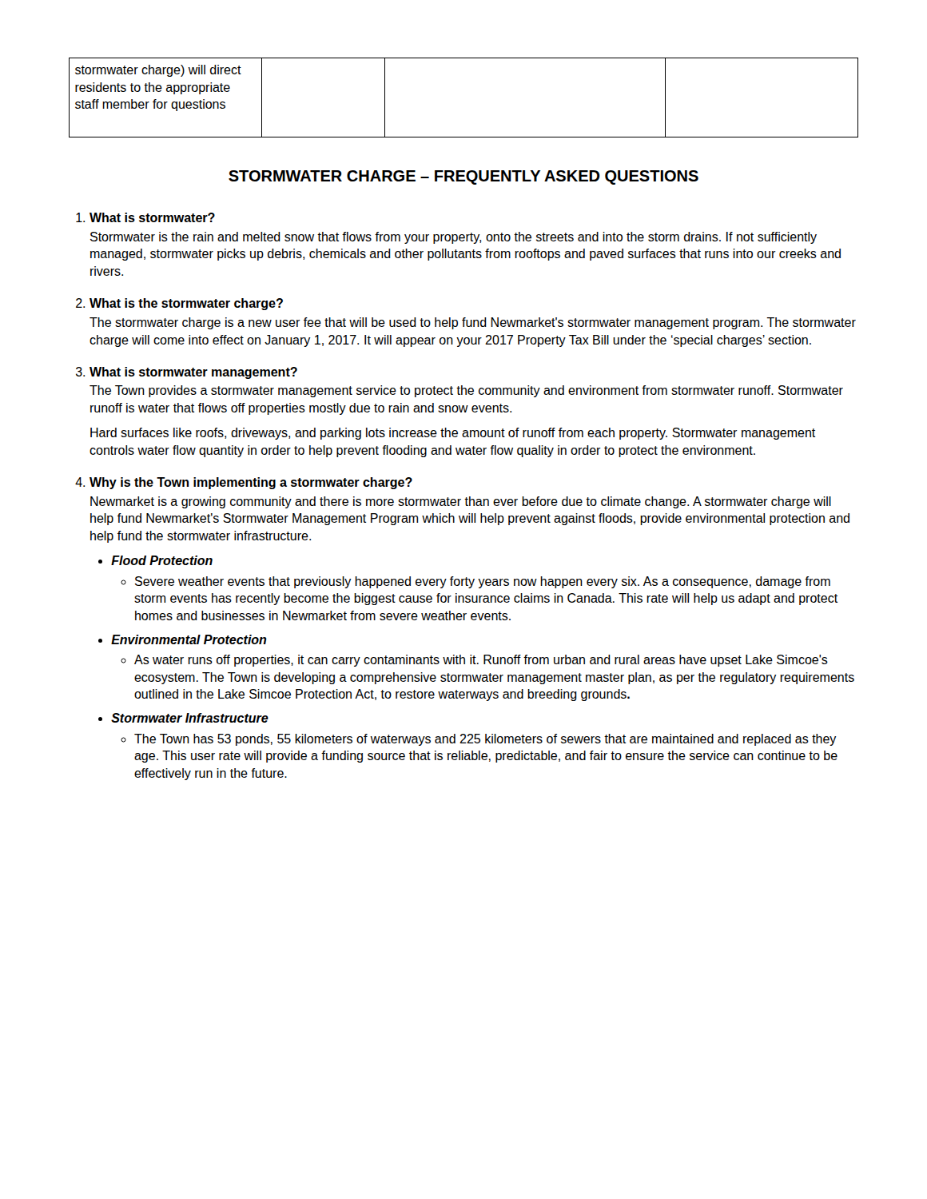| stormwater charge) will direct residents to the appropriate staff member for questions | | | |
STORMWATER CHARGE – FREQUENTLY ASKED QUESTIONS
What is stormwater?
Stormwater is the rain and melted snow that flows from your property, onto the streets and into the storm drains. If not sufficiently managed, stormwater picks up debris, chemicals and other pollutants from rooftops and paved surfaces that runs into our creeks and rivers.
What is the stormwater charge?
The stormwater charge is a new user fee that will be used to help fund Newmarket's stormwater management program. The stormwater charge will come into effect on January 1, 2017. It will appear on your 2017 Property Tax Bill under the ‘special charges’ section.
What is stormwater management?
The Town provides a stormwater management service to protect the community and environment from stormwater runoff. Stormwater runoff is water that flows off properties mostly due to rain and snow events.
Hard surfaces like roofs, driveways, and parking lots increase the amount of runoff from each property. Stormwater management controls water flow quantity in order to help prevent flooding and water flow quality in order to protect the environment.
Why is the Town implementing a stormwater charge?
Newmarket is a growing community and there is more stormwater than ever before due to climate change. A stormwater charge will help fund Newmarket's Stormwater Management Program which will help prevent against floods, provide environmental protection and help fund the stormwater infrastructure.
Flood Protection
Severe weather events that previously happened every forty years now happen every six. As a consequence, damage from storm events has recently become the biggest cause for insurance claims in Canada. This rate will help us adapt and protect homes and businesses in Newmarket from severe weather events.
Environmental Protection
As water runs off properties, it can carry contaminants with it. Runoff from urban and rural areas have upset Lake Simcoe's ecosystem. The Town is developing a comprehensive stormwater management master plan, as per the regulatory requirements outlined in the Lake Simcoe Protection Act, to restore waterways and breeding grounds.
Stormwater Infrastructure
The Town has 53 ponds, 55 kilometers of waterways and 225 kilometers of sewers that are maintained and replaced as they age. This user rate will provide a funding source that is reliable, predictable, and fair to ensure the service can continue to be effectively run in the future.